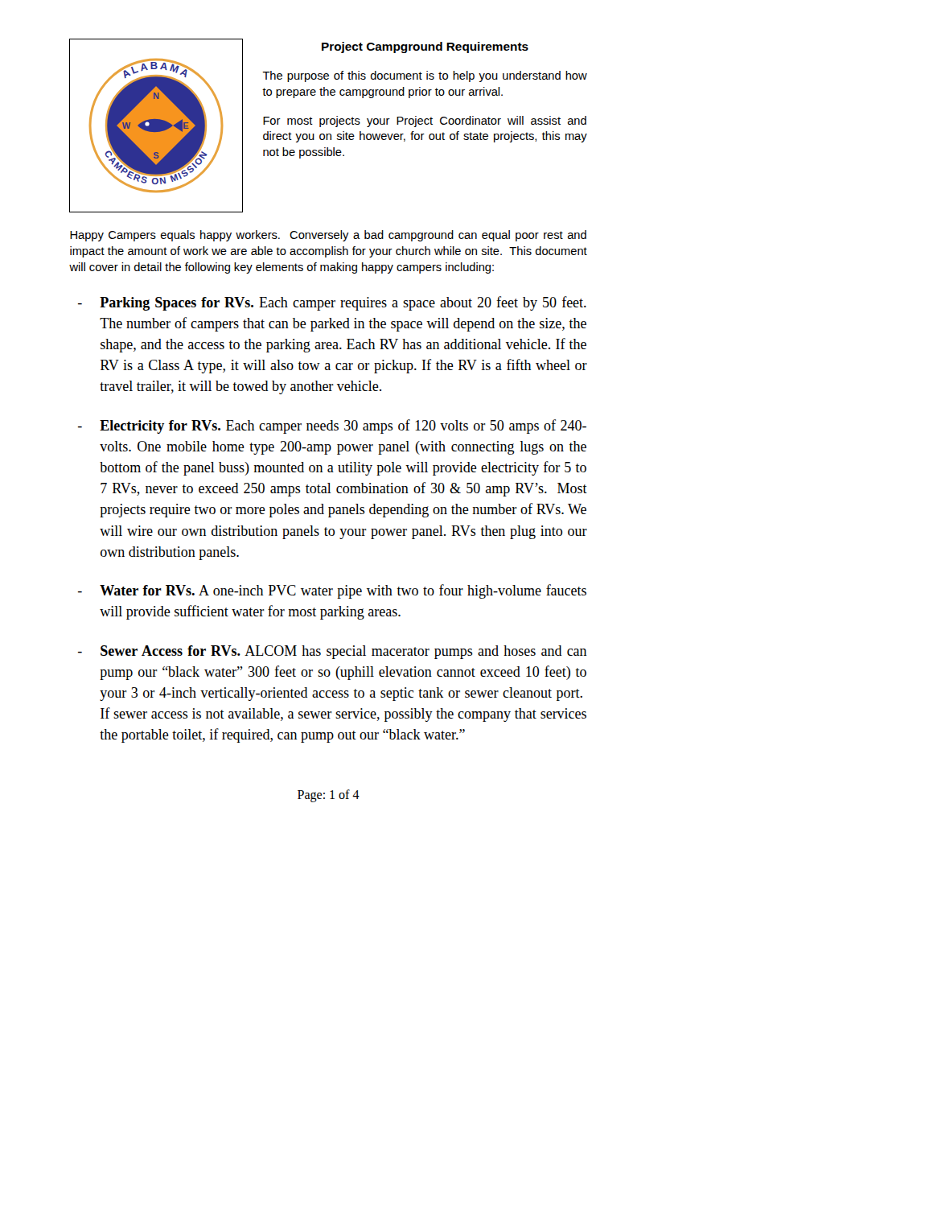| N S W E ALABAMA CAMPERS ON MISSION | Project Campground Requirements The purpose of this document is to help you understand how to prepare the campground prior to our arrival. For most projects your Project Coordinator will assist and direct you on site however, for out of state projects, this may not be possible. |
Happy Campers equals happy workers. Conversely a bad campground can equal poor rest and impact the amount of work we are able to accomplish for your church while on site. This document will cover in detail the following key elements of making happy campers including:
Parking Spaces for RVs. Each camper requires a space about 20 feet by 50 feet. The number of campers that can be parked in the space will depend on the size, the shape, and the access to the parking area. Each RV has an additional vehicle. If the RV is a Class A type, it will also tow a car or pickup. If the RV is a fifth wheel or travel trailer, it will be towed by another vehicle.
Electricity for RVs. Each camper needs 30 amps of 120 volts or 50 amps of 240-volts. One mobile home type 200-amp power panel (with connecting lugs on the bottom of the panel buss) mounted on a utility pole will provide electricity for 5 to 7 RVs, never to exceed 250 amps total combination of 30 & 50 amp RV’s. Most projects require two or more poles and panels depending on the number of RVs. We will wire our own distribution panels to your power panel. RVs then plug into our own distribution panels.
Water for RVs. A one-inch PVC water pipe with two to four high-volume faucets will provide sufficient water for most parking areas.
Sewer Access for RVs. ALCOM has special macerator pumps and hoses and can pump our “black water” 300 feet or so (uphill elevation cannot exceed 10 feet) to your 3 or 4-inch vertically-oriented access to a septic tank or sewer cleanout port. If sewer access is not available, a sewer service, possibly the company that services the portable toilet, if required, can pump out our “black water.”
Page: 1 of 4